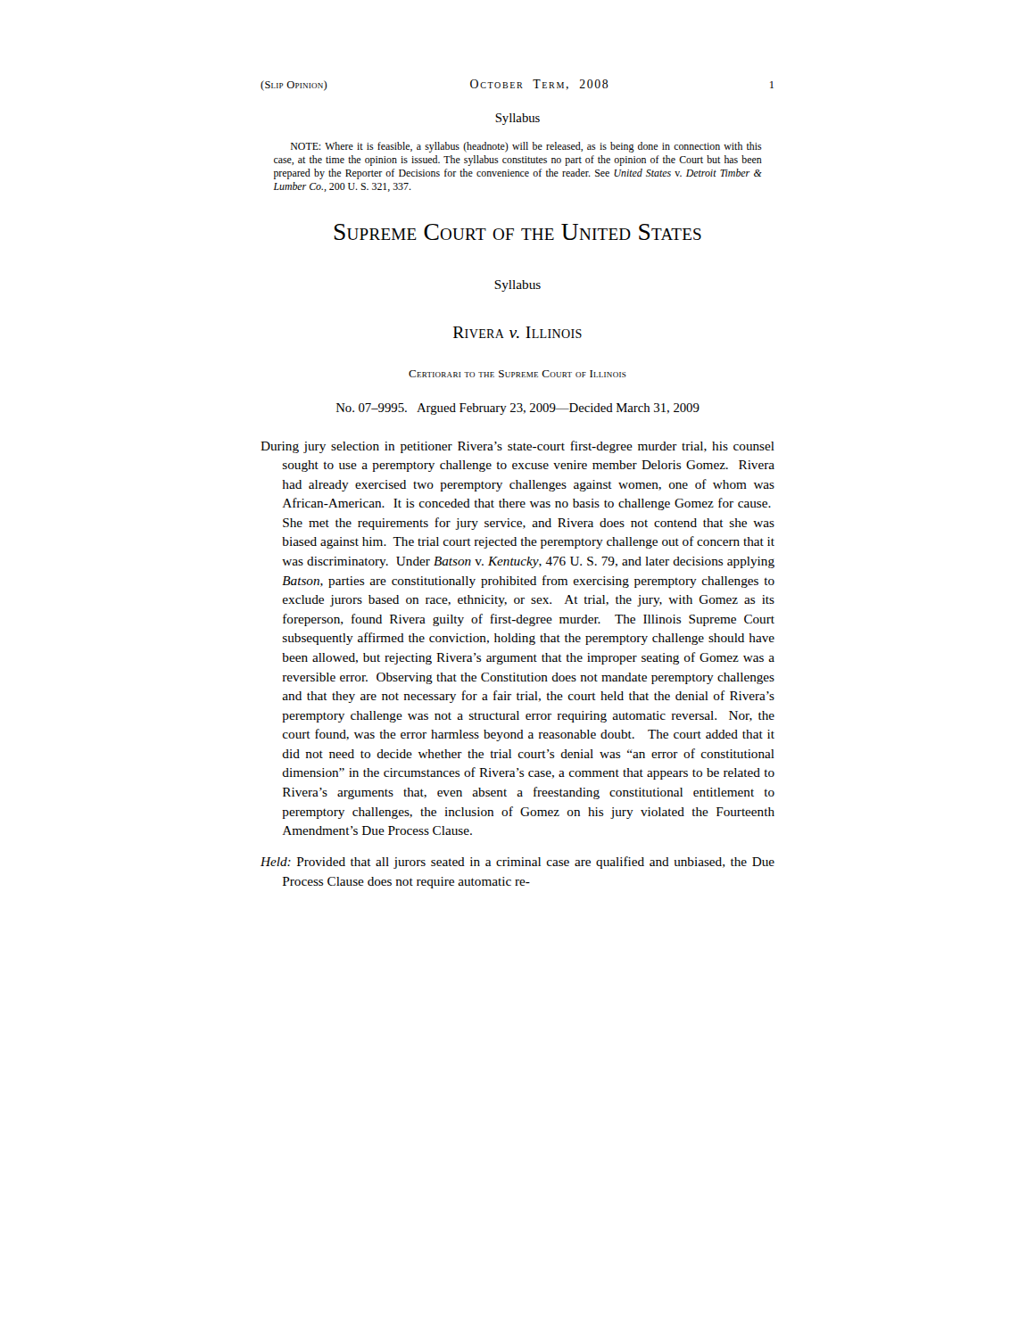(Slip Opinion) October Term, 2008 1
Syllabus
NOTE: Where it is feasible, a syllabus (headnote) will be released, as is being done in connection with this case, at the time the opinion is issued. The syllabus constitutes no part of the opinion of the Court but has been prepared by the Reporter of Decisions for the convenience of the reader. See United States v. Detroit Timber & Lumber Co., 200 U. S. 321, 337.
Supreme Court of the United States
Syllabus
Rivera v. Illinois
Certiorari to the Supreme Court of Illinois
No. 07–9995. Argued February 23, 2009—Decided March 31, 2009
During jury selection in petitioner Rivera’s state-court first-degree murder trial, his counsel sought to use a peremptory challenge to excuse venire member Deloris Gomez. Rivera had already exercised two peremptory challenges against women, one of whom was African-American. It is conceded that there was no basis to challenge Gomez for cause. She met the requirements for jury service, and Rivera does not contend that she was biased against him. The trial court rejected the peremptory challenge out of concern that it was discriminatory. Under Batson v. Kentucky, 476 U. S. 79, and later decisions applying Batson, parties are constitutionally prohibited from exercising peremptory challenges to exclude jurors based on race, ethnicity, or sex. At trial, the jury, with Gomez as its foreperson, found Rivera guilty of first-degree murder. The Illinois Supreme Court subsequently affirmed the conviction, holding that the peremptory challenge should have been allowed, but rejecting Rivera’s argument that the improper seating of Gomez was a reversible error. Observing that the Constitution does not mandate peremptory challenges and that they are not necessary for a fair trial, the court held that the denial of Rivera’s peremptory challenge was not a structural error requiring automatic reversal. Nor, the court found, was the error harmless beyond a reasonable doubt. The court added that it did not need to decide whether the trial court’s denial was “an error of constitutional dimension” in the circumstances of Rivera’s case, a comment that appears to be related to Rivera’s arguments that, even absent a freestanding constitutional entitlement to peremptory challenges, the inclusion of Gomez on his jury violated the Fourteenth Amendment’s Due Process Clause.
Held: Provided that all jurors seated in a criminal case are qualified and unbiased, the Due Process Clause does not require automatic re-